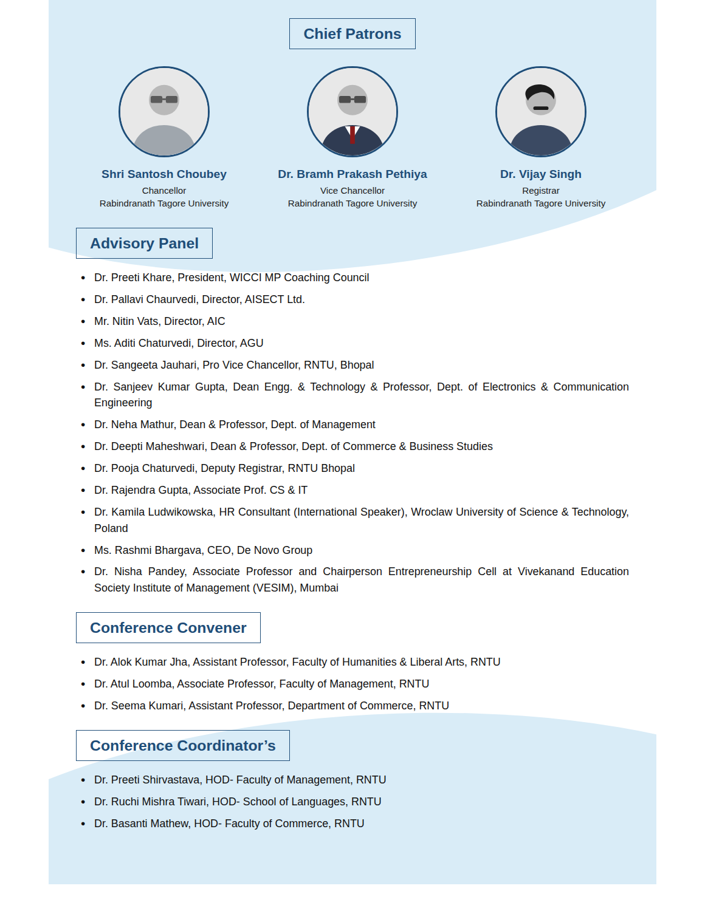Chief Patrons
Shri Santosh Choubey
Chancellor
Rabindranath Tagore University
Dr. Bramh Prakash Pethiya
Vice Chancellor
Rabindranath Tagore University
Dr. Vijay Singh
Registrar
Rabindranath Tagore University
Advisory Panel
Dr. Preeti Khare, President, WICCI MP Coaching Council
Dr. Pallavi Chaurvedi, Director, AISECT Ltd.
Mr. Nitin Vats, Director, AIC
Ms. Aditi Chaturvedi, Director, AGU
Dr. Sangeeta Jauhari, Pro Vice Chancellor, RNTU, Bhopal
Dr. Sanjeev Kumar Gupta, Dean Engg. & Technology & Professor, Dept. of Electronics & Communication Engineering
Dr. Neha Mathur, Dean & Professor, Dept. of Management
Dr. Deepti Maheshwari, Dean & Professor, Dept. of Commerce & Business Studies
Dr. Pooja Chaturvedi, Deputy Registrar, RNTU Bhopal
Dr. Rajendra Gupta, Associate Prof. CS & IT
Dr. Kamila Ludwikowska, HR Consultant (International Speaker), Wroclaw University of Science & Technology, Poland
Ms. Rashmi Bhargava, CEO, De Novo Group
Dr. Nisha Pandey, Associate Professor and Chairperson Entrepreneurship Cell at Vivekanand Education Society Institute of Management (VESIM), Mumbai
Conference Convener
Dr. Alok Kumar Jha, Assistant Professor, Faculty of Humanities & Liberal Arts, RNTU
Dr. Atul Loomba, Associate Professor, Faculty of Management, RNTU
Dr. Seema Kumari, Assistant Professor, Department of Commerce, RNTU
Conference Coordinator’s
Dr. Preeti Shirvastava, HOD- Faculty of Management, RNTU
Dr. Ruchi Mishra Tiwari, HOD- School of Languages, RNTU
Dr. Basanti Mathew, HOD- Faculty of Commerce, RNTU